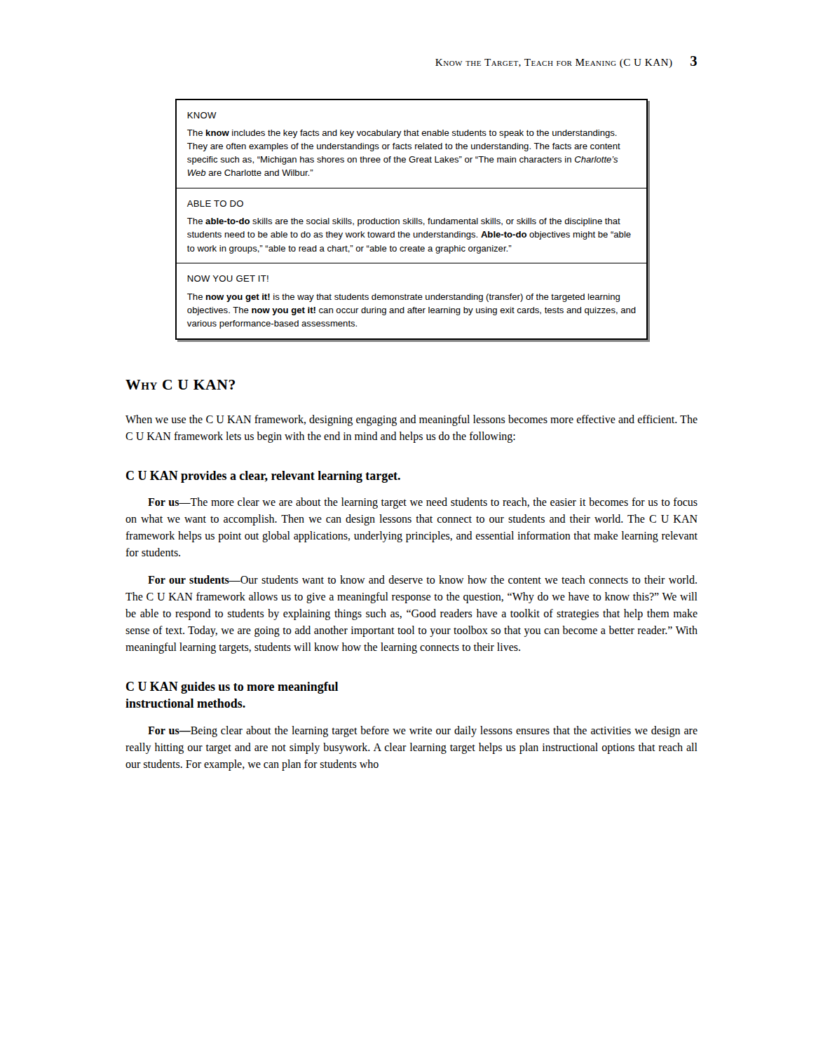Know the Target, Teach for Meaning (C U KAN) 3
KNOW
The know includes the key facts and key vocabulary that enable students to speak to the understandings. They are often examples of the understandings or facts related to the understanding. The facts are content specific such as, “Michigan has shores on three of the Great Lakes” or “The main characters in Charlotte’s Web are Charlotte and Wilbur.”
ABLE TO DO
The able-to-do skills are the social skills, production skills, fundamental skills, or skills of the discipline that students need to be able to do as they work toward the understandings. Able-to-do objectives might be “able to work in groups,” “able to read a chart,” or “able to create a graphic organizer.”
NOW YOU GET IT!
The now you get it! is the way that students demonstrate understanding (transfer) of the targeted learning objectives. The now you get it! can occur during and after learning by using exit cards, tests and quizzes, and various performance-based assessments.
Why C U KAN?
When we use the C U KAN framework, designing engaging and meaningful lessons becomes more effective and efficient. The C U KAN framework lets us begin with the end in mind and helps us do the following:
C U KAN provides a clear, relevant learning target.
For us—The more clear we are about the learning target we need students to reach, the easier it becomes for us to focus on what we want to accomplish. Then we can design lessons that connect to our students and their world. The C U KAN framework helps us point out global applications, underlying principles, and essential information that make learning relevant for students.
For our students—Our students want to know and deserve to know how the content we teach connects to their world. The C U KAN framework allows us to give a meaningful response to the question, “Why do we have to know this?” We will be able to respond to students by explaining things such as, “Good readers have a toolkit of strategies that help them make sense of text. Today, we are going to add another important tool to your toolbox so that you can become a better reader.” With meaningful learning targets, students will know how the learning connects to their lives.
C U KAN guides us to more meaningful
instructional methods.
For us—Being clear about the learning target before we write our daily lessons ensures that the activities we design are really hitting our target and are not simply busywork. A clear learning target helps us plan instructional options that reach all our students. For example, we can plan for students who